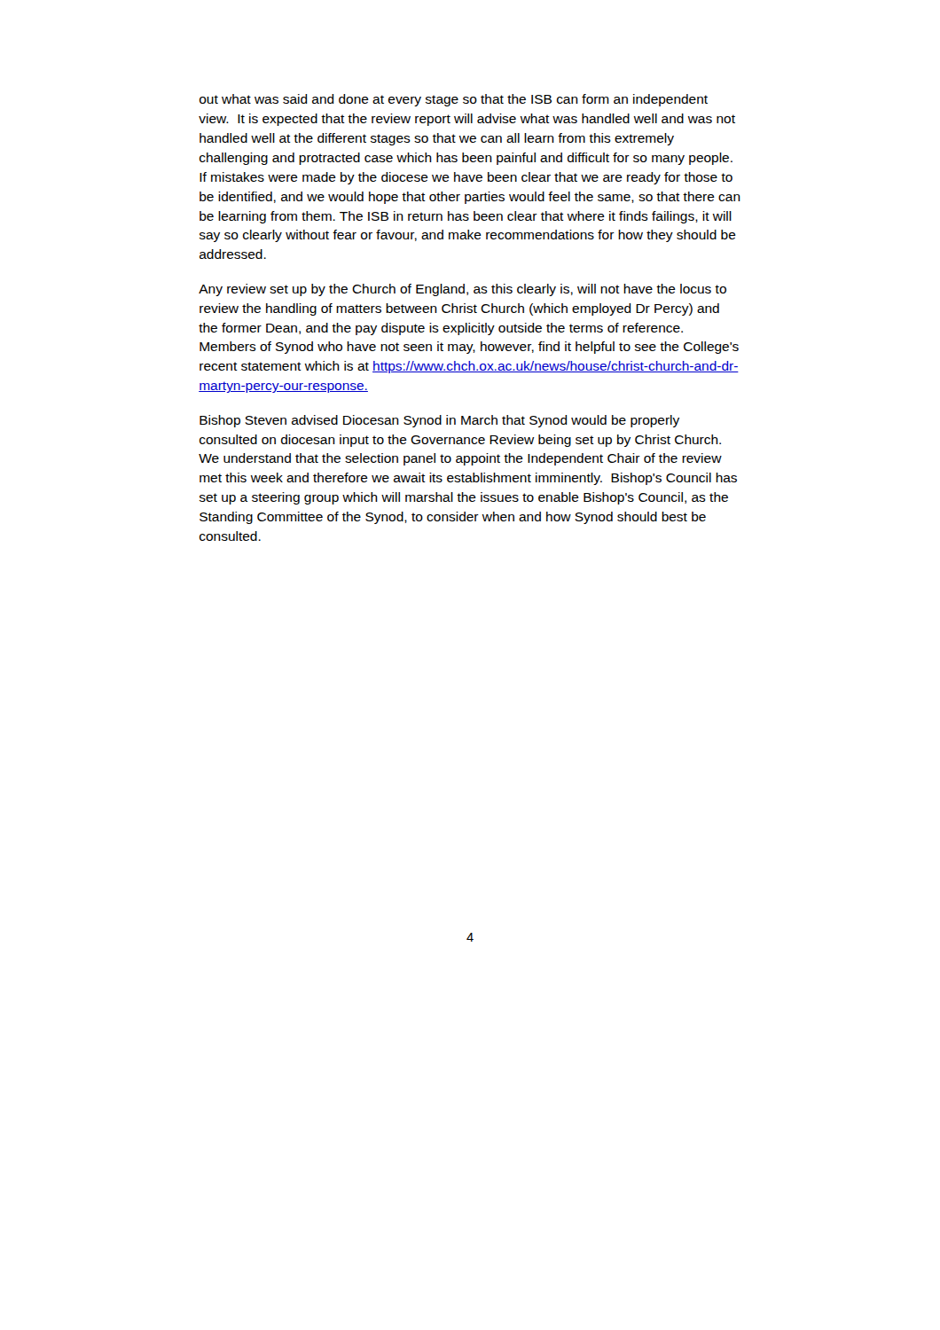out what was said and done at every stage so that the ISB can form an independent view. It is expected that the review report will advise what was handled well and was not handled well at the different stages so that we can all learn from this extremely challenging and protracted case which has been painful and difficult for so many people. If mistakes were made by the diocese we have been clear that we are ready for those to be identified, and we would hope that other parties would feel the same, so that there can be learning from them. The ISB in return has been clear that where it finds failings, it will say so clearly without fear or favour, and make recommendations for how they should be addressed.
Any review set up by the Church of England, as this clearly is, will not have the locus to review the handling of matters between Christ Church (which employed Dr Percy) and the former Dean, and the pay dispute is explicitly outside the terms of reference. Members of Synod who have not seen it may, however, find it helpful to see the College's recent statement which is at https://www.chch.ox.ac.uk/news/house/christ-church-and-dr-martyn-percy-our-response.
Bishop Steven advised Diocesan Synod in March that Synod would be properly consulted on diocesan input to the Governance Review being set up by Christ Church. We understand that the selection panel to appoint the Independent Chair of the review met this week and therefore we await its establishment imminently. Bishop's Council has set up a steering group which will marshal the issues to enable Bishop's Council, as the Standing Committee of the Synod, to consider when and how Synod should best be consulted.
4